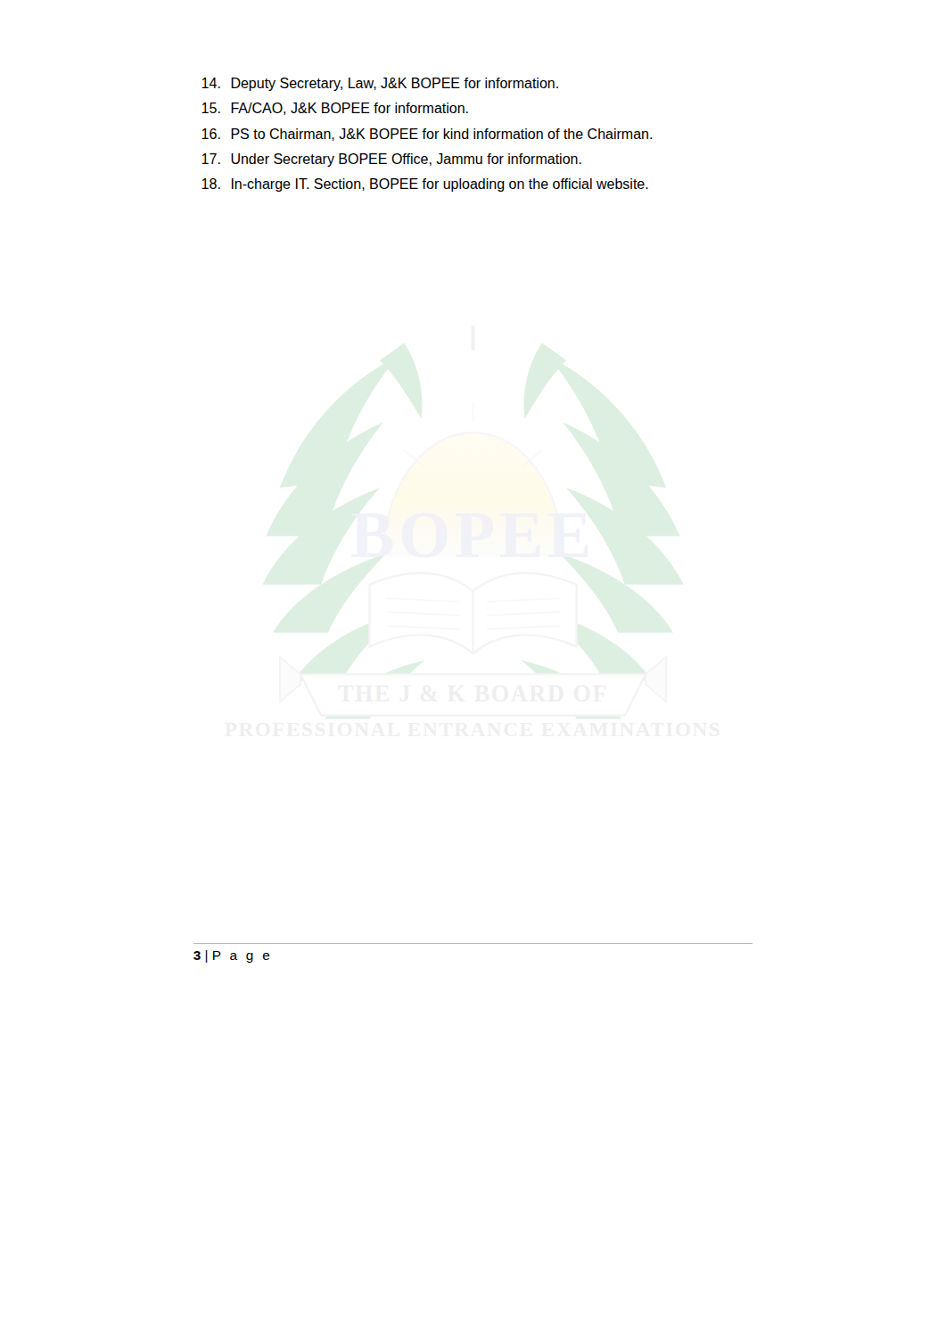Deputy Secretary, Law, J&K BOPEE for information.
FA/CAO, J&K BOPEE for information.
PS to Chairman, J&K BOPEE for kind information of the Chairman.
Under Secretary BOPEE Office, Jammu for information.
In-charge IT. Section, BOPEE for uploading on the official website.
BOPEE THE J & K BOARD OF PROFESSIONAL ENTRANCE EXAMINATIONS
3 | P a g e